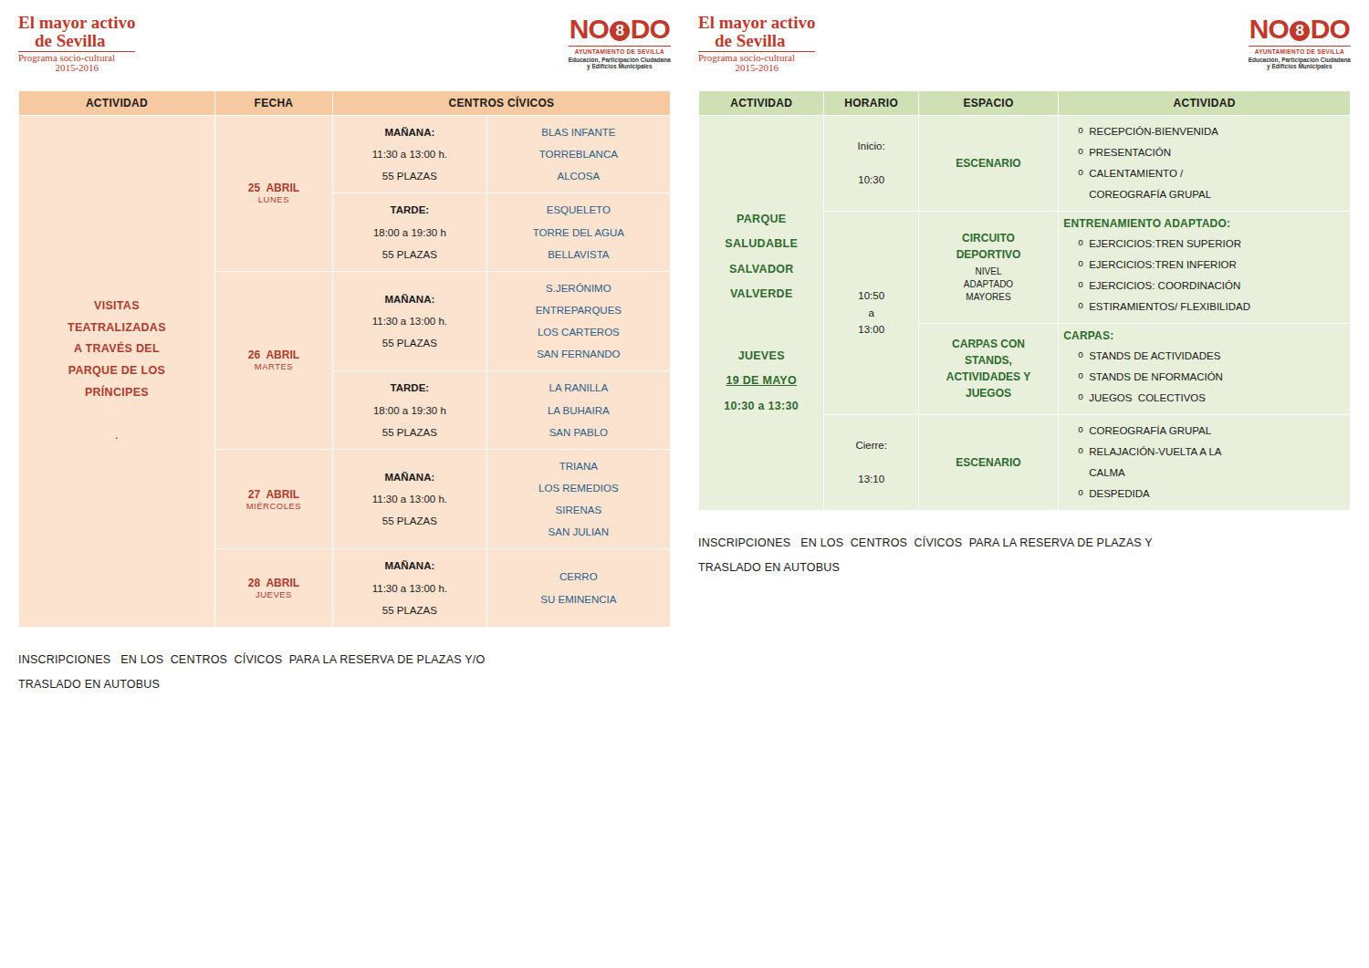El mayor activo
de Sevilla
Programa socio-cultural
2015-2016
NO8 DO
AYUNTAMIENTO DE SEVILLA
Educación, Participación Ciudadana
y Edificios Municipales
| ACTIVIDAD | FECHA | CENTROS CÍVICOS |
| --- | --- | --- |
| VISITAS TEATRALIZADAS A TRAVÉS DEL PARQUE DE LOS PRÍNCIPES . | 25 ABRIL LUNES | MAÑANA: 11:30 a 13:00 h. 55 PLAZAS | BLAS INFANTE TORREBLANCA ALCOSA |
| TARDE: 18:00 a 19:30 h 55 PLAZAS | ESQUELETO TORRE DEL AGUA BELLAVISTA |
| 26 ABRIL MARTES | MAÑANA: 11:30 a 13:00 h. 55 PLAZAS | S.JERÓNIMO ENTREPARQUES LOS CARTEROS SAN FERNANDO |
| TARDE: 18:00 a 19:30 h 55 PLAZAS | LA RANILLA LA BUHAIRA SAN PABLO |
| 27 ABRIL MIÉRCOLES | MAÑANA: 11:30 a 13:00 h. 55 PLAZAS | TRIANA LOS REMEDIOS SIRENAS SAN JULIAN |
| 28 ABRIL JUEVES | MAÑANA: 11:30 a 13:00 h. 55 PLAZAS | CERRO SU EMINENCIA |
INSCRIPCIONES EN LOS CENTROS CÍVICOS PARA LA RESERVA DE PLAZAS Y/O
TRASLADO EN AUTOBUS
El mayor activo
de Sevilla
Programa socio-cultural
2015-2016
NO8 DO
AYUNTAMIENTO DE SEVILLA
Educación, Participación Ciudadana
y Edificios Municipales
| ACTIVIDAD | HORARIO | ESPACIO | ACTIVIDAD |
| --- | --- | --- | --- |
| PARQUE SALUDABLE SALVADOR VALVERDE JUEVES 19 DE MAYO 10:30 a 13:30 | Inicio: 10:30 | ESCENARIO | RECEPCIÓN-BIENVENIDA PRESENTACIÓN CALENTAMIENTO / COREOGRAFÍA GRUPAL |
| 10:50 a 13:00 | CIRCUITO DEPORTIVO NIVEL ADAPTADO MAYORES | ENTRENAMIENTO ADAPTADO: EJERCICIOS:TREN SUPERIOR EJERCICIOS:TREN INFERIOR EJERCICIOS: COORDINACIÓN ESTIRAMIENTOS/ FLEXIBILIDAD |
| CARPAS CON STANDS, ACTIVIDADES Y JUEGOS | CARPAS: STANDS DE ACTIVIDADES STANDS DE NFORMACIÓN JUEGOS COLECTIVOS |
| Cierre: 13:10 | ESCENARIO | COREOGRAFÍA GRUPAL RELAJACIÓN-VUELTA A LA CALMA DESPEDIDA |
INSCRIPCIONES EN LOS CENTROS CÍVICOS PARA LA RESERVA DE PLAZAS Y
TRASLADO EN AUTOBUS